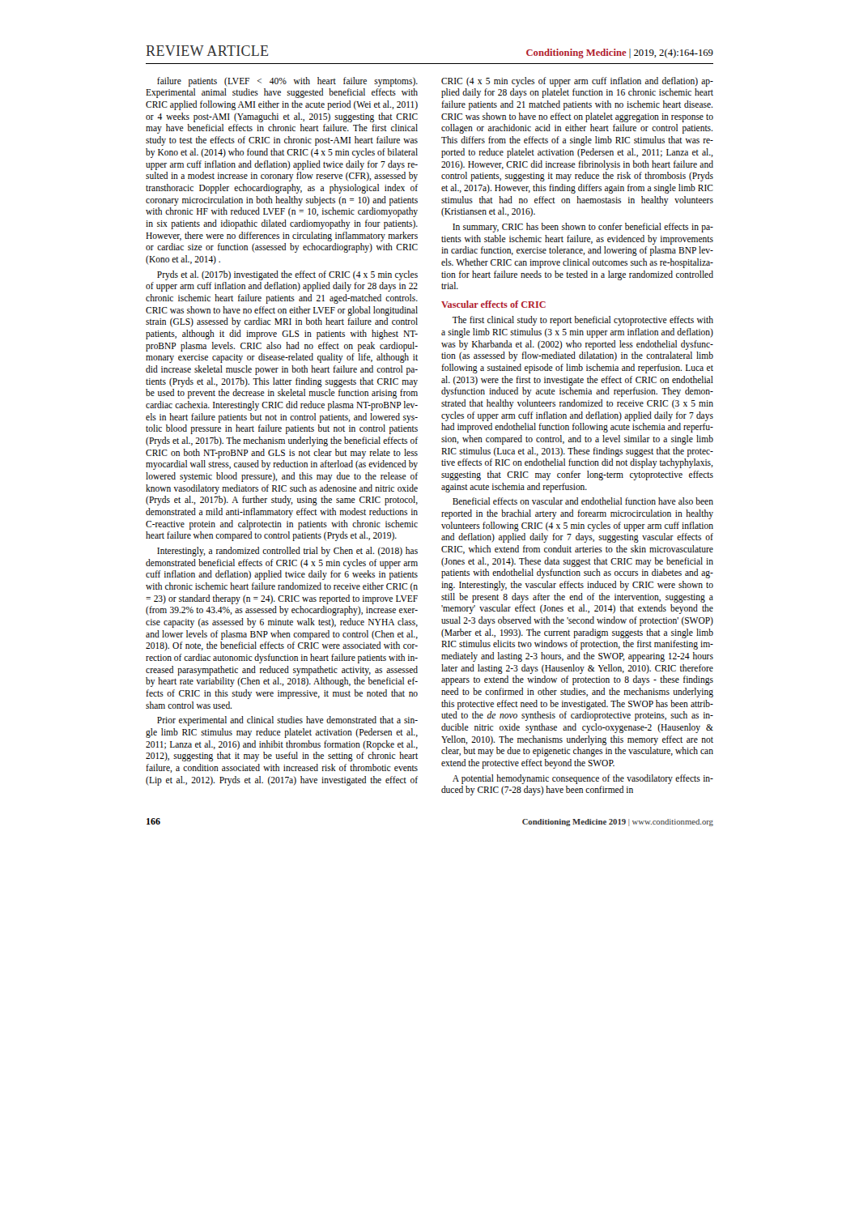REVIEW ARTICLE
Conditioning Medicine | 2019, 2(4):164-169
failure patients (LVEF < 40% with heart failure symptoms). Experimental animal studies have suggested beneficial effects with CRIC applied following AMI either in the acute period (Wei et al., 2011) or 4 weeks post-AMI (Yamaguchi et al., 2015) suggesting that CRIC may have beneficial effects in chronic heart failure. The first clinical study to test the effects of CRIC in chronic post-AMI heart failure was by Kono et al. (2014) who found that CRIC (4 x 5 min cycles of bilateral upper arm cuff inflation and deflation) applied twice daily for 7 days resulted in a modest increase in coronary flow reserve (CFR), assessed by transthoracic Doppler echocardiography, as a physiological index of coronary microcirculation in both healthy subjects (n = 10) and patients with chronic HF with reduced LVEF (n = 10, ischemic cardiomyopathy in six patients and idiopathic dilated cardiomyopathy in four patients). However, there were no differences in circulating inflammatory markers or cardiac size or function (assessed by echocardiography) with CRIC (Kono et al., 2014) .
Pryds et al. (2017b) investigated the effect of CRIC (4 x 5 min cycles of upper arm cuff inflation and deflation) applied daily for 28 days in 22 chronic ischemic heart failure patients and 21 aged-matched controls. CRIC was shown to have no effect on either LVEF or global longitudinal strain (GLS) assessed by cardiac MRI in both heart failure and control patients, although it did improve GLS in patients with highest NT-proBNP plasma levels. CRIC also had no effect on peak cardiopulmonary exercise capacity or disease-related quality of life, although it did increase skeletal muscle power in both heart failure and control patients (Pryds et al., 2017b). This latter finding suggests that CRIC may be used to prevent the decrease in skeletal muscle function arising from cardiac cachexia. Interestingly CRIC did reduce plasma NT-proBNP levels in heart failure patients but not in control patients, and lowered systolic blood pressure in heart failure patients but not in control patients (Pryds et al., 2017b). The mechanism underlying the beneficial effects of CRIC on both NT-proBNP and GLS is not clear but may relate to less myocardial wall stress, caused by reduction in afterload (as evidenced by lowered systemic blood pressure), and this may due to the release of known vasodilatory mediators of RIC such as adenosine and nitric oxide (Pryds et al., 2017b). A further study, using the same CRIC protocol, demonstrated a mild anti-inflammatory effect with modest reductions in C-reactive protein and calprotectin in patients with chronic ischemic heart failure when compared to control patients (Pryds et al., 2019).
Interestingly, a randomized controlled trial by Chen et al. (2018) has demonstrated beneficial effects of CRIC (4 x 5 min cycles of upper arm cuff inflation and deflation) applied twice daily for 6 weeks in patients with chronic ischemic heart failure randomized to receive either CRIC (n = 23) or standard therapy (n = 24). CRIC was reported to improve LVEF (from 39.2% to 43.4%, as assessed by echocardiography), increase exercise capacity (as assessed by 6 minute walk test), reduce NYHA class, and lower levels of plasma BNP when compared to control (Chen et al., 2018). Of note, the beneficial effects of CRIC were associated with correction of cardiac autonomic dysfunction in heart failure patients with increased parasympathetic and reduced sympathetic activity, as assessed by heart rate variability (Chen et al., 2018). Although, the beneficial effects of CRIC in this study were impressive, it must be noted that no sham control was used.
Prior experimental and clinical studies have demonstrated that a single limb RIC stimulus may reduce platelet activation (Pedersen et al., 2011; Lanza et al., 2016) and inhibit thrombus formation (Ropcke et al., 2012), suggesting that it may be useful in the setting of chronic heart failure, a condition associated with increased risk of thrombotic events (Lip et al., 2012). Pryds et al. (2017a) have investigated the effect of CRIC (4 x 5 min cycles of upper arm cuff inflation and deflation) applied daily for 28 days on platelet function in 16 chronic ischemic heart failure patients and 21 matched patients with no ischemic heart disease. CRIC was shown to have no effect on platelet aggregation in response to collagen or arachidonic acid in either heart failure or control patients. This differs from the effects of a single limb RIC stimulus that was reported to reduce platelet activation (Pedersen et al., 2011; Lanza et al., 2016). However, CRIC did increase fibrinolysis in both heart failure and control patients, suggesting it may reduce the risk of thrombosis (Pryds et al., 2017a). However, this finding differs again from a single limb RIC stimulus that had no effect on haemostasis in healthy volunteers (Kristiansen et al., 2016).
In summary, CRIC has been shown to confer beneficial effects in patients with stable ischemic heart failure, as evidenced by improvements in cardiac function, exercise tolerance, and lowering of plasma BNP levels. Whether CRIC can improve clinical outcomes such as re-hospitalization for heart failure needs to be tested in a large randomized controlled trial.
Vascular effects of CRIC
The first clinical study to report beneficial cytoprotective effects with a single limb RIC stimulus (3 x 5 min upper arm inflation and deflation) was by Kharbanda et al. (2002) who reported less endothelial dysfunction (as assessed by flow-mediated dilatation) in the contralateral limb following a sustained episode of limb ischemia and reperfusion. Luca et al. (2013) were the first to investigate the effect of CRIC on endothelial dysfunction induced by acute ischemia and reperfusion. They demonstrated that healthy volunteers randomized to receive CRIC (3 x 5 min cycles of upper arm cuff inflation and deflation) applied daily for 7 days had improved endothelial function following acute ischemia and reperfusion, when compared to control, and to a level similar to a single limb RIC stimulus (Luca et al., 2013). These findings suggest that the protective effects of RIC on endothelial function did not display tachyphylaxis, suggesting that CRIC may confer long-term cytoprotective effects against acute ischemia and reperfusion.
Beneficial effects on vascular and endothelial function have also been reported in the brachial artery and forearm microcirculation in healthy volunteers following CRIC (4 x 5 min cycles of upper arm cuff inflation and deflation) applied daily for 7 days, suggesting vascular effects of CRIC, which extend from conduit arteries to the skin microvasculature (Jones et al., 2014). These data suggest that CRIC may be beneficial in patients with endothelial dysfunction such as occurs in diabetes and aging. Interestingly, the vascular effects induced by CRIC were shown to still be present 8 days after the end of the intervention, suggesting a 'memory' vascular effect (Jones et al., 2014) that extends beyond the usual 2-3 days observed with the 'second window of protection' (SWOP) (Marber et al., 1993). The current paradigm suggests that a single limb RIC stimulus elicits two windows of protection, the first manifesting immediately and lasting 2-3 hours, and the SWOP, appearing 12-24 hours later and lasting 2-3 days (Hausenloy & Yellon, 2010). CRIC therefore appears to extend the window of protection to 8 days - these findings need to be confirmed in other studies, and the mechanisms underlying this protective effect need to be investigated. The SWOP has been attributed to the de novo synthesis of cardioprotective proteins, such as inducible nitric oxide synthase and cyclo-oxygenase-2 (Hausenloy & Yellon, 2010). The mechanisms underlying this memory effect are not clear, but may be due to epigenetic changes in the vasculature, which can extend the protective effect beyond the SWOP.
A potential hemodynamic consequence of the vasodilatory effects induced by CRIC (7-28 days) have been confirmed in
166
Conditioning Medicine 2019 | www.conditionmed.org